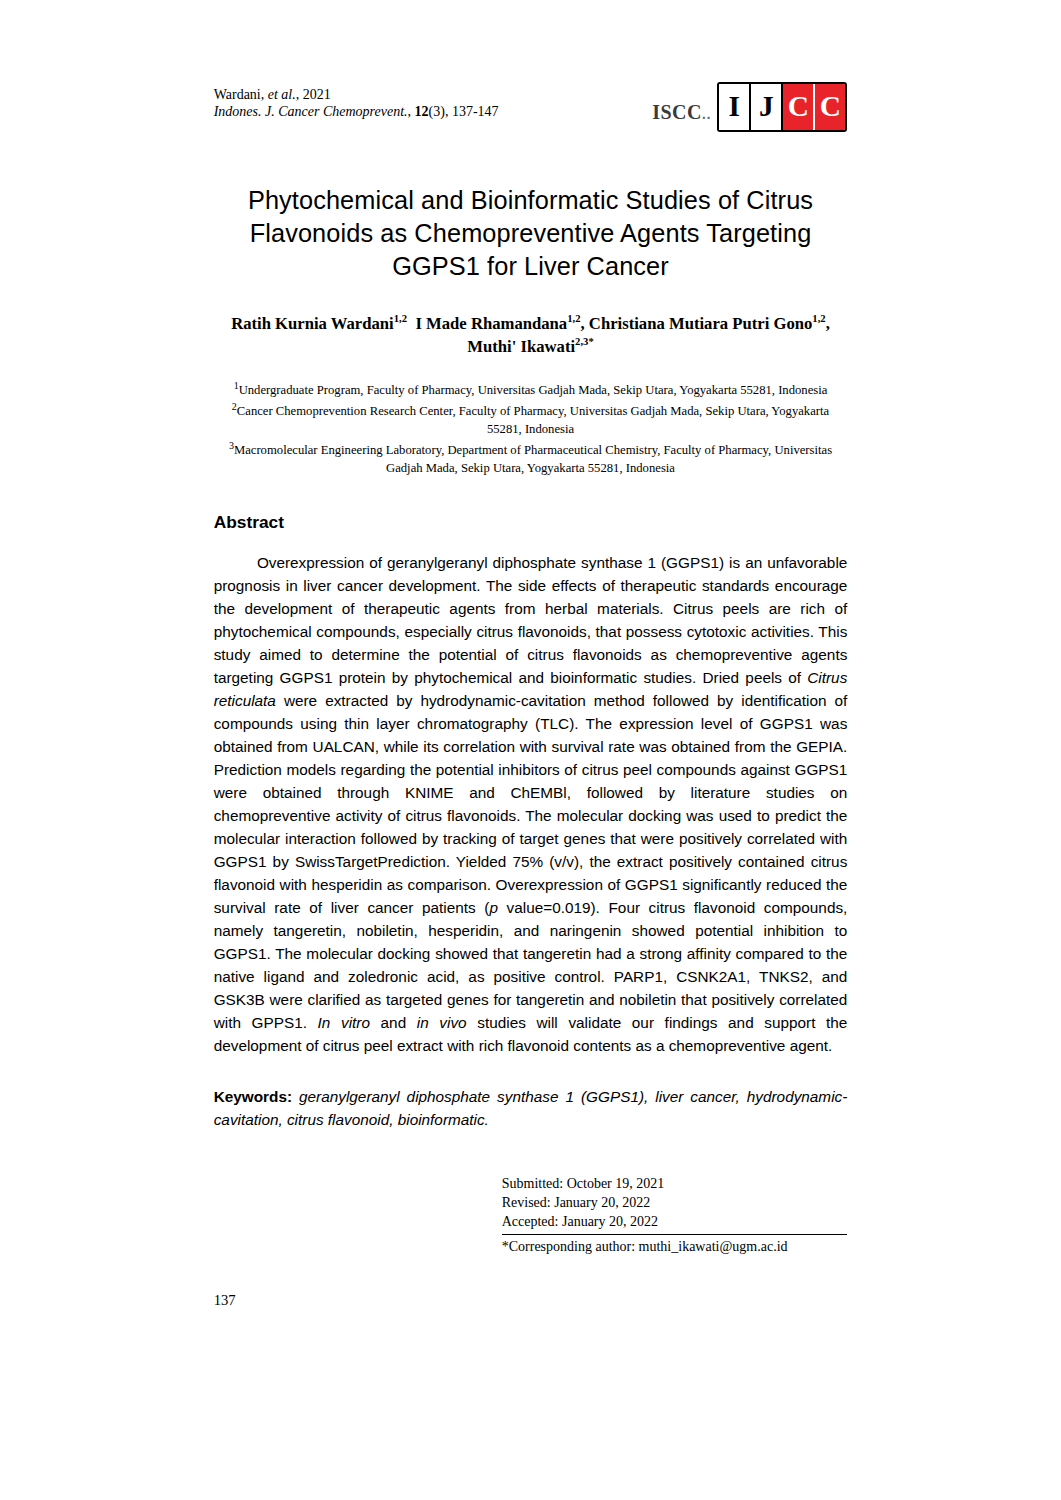Wardani, et al., 2021
Indones. J. Cancer Chemoprevent., 12(3), 137-147
ISCC..
IJCC
Phytochemical and Bioinformatic Studies of Citrus Flavonoids as Chemopreventive Agents Targeting GGPS1 for Liver Cancer
Ratih Kurnia Wardani1,2 I Made Rhamandana1,2, Christiana Mutiara Putri Gono1,2,
Muthi' Ikawati2,3*
1Undergraduate Program, Faculty of Pharmacy, Universitas Gadjah Mada, Sekip Utara, Yogyakarta 55281, Indonesia
2Cancer Chemoprevention Research Center, Faculty of Pharmacy, Universitas Gadjah Mada, Sekip Utara, Yogyakarta 55281, Indonesia
3Macromolecular Engineering Laboratory, Department of Pharmaceutical Chemistry, Faculty of Pharmacy, Universitas Gadjah Mada, Sekip Utara, Yogyakarta 55281, Indonesia
Abstract
Overexpression of geranylgeranyl diphosphate synthase 1 (GGPS1) is an unfavorable prognosis in liver cancer development. The side effects of therapeutic standards encourage the development of therapeutic agents from herbal materials. Citrus peels are rich of phytochemical compounds, especially citrus flavonoids, that possess cytotoxic activities. This study aimed to determine the potential of citrus flavonoids as chemopreventive agents targeting GGPS1 protein by phytochemical and bioinformatic studies. Dried peels of Citrus reticulata were extracted by hydrodynamic-cavitation method followed by identification of compounds using thin layer chromatography (TLC). The expression level of GGPS1 was obtained from UALCAN, while its correlation with survival rate was obtained from the GEPIA. Prediction models regarding the potential inhibitors of citrus peel compounds against GGPS1 were obtained through KNIME and ChEMBl, followed by literature studies on chemopreventive activity of citrus flavonoids. The molecular docking was used to predict the molecular interaction followed by tracking of target genes that were positively correlated with GGPS1 by SwissTargetPrediction. Yielded 75% (v/v), the extract positively contained citrus flavonoid with hesperidin as comparison. Overexpression of GGPS1 significantly reduced the survival rate of liver cancer patients (p value=0.019). Four citrus flavonoid compounds, namely tangeretin, nobiletin, hesperidin, and naringenin showed potential inhibition to GGPS1. The molecular docking showed that tangeretin had a strong affinity compared to the native ligand and zoledronic acid, as positive control. PARP1, CSNK2A1, TNKS2, and GSK3B were clarified as targeted genes for tangeretin and nobiletin that positively correlated with GPPS1. In vitro and in vivo studies will validate our findings and support the development of citrus peel extract with rich flavonoid contents as a chemopreventive agent.
Keywords: geranylgeranyl diphosphate synthase 1 (GGPS1), liver cancer, hydrodynamic-cavitation, citrus flavonoid, bioinformatic.
Submitted: October 19, 2021
Revised: January 20, 2022
Accepted: January 20, 2022
*Corresponding author: muthi_ikawati@ugm.ac.id
137